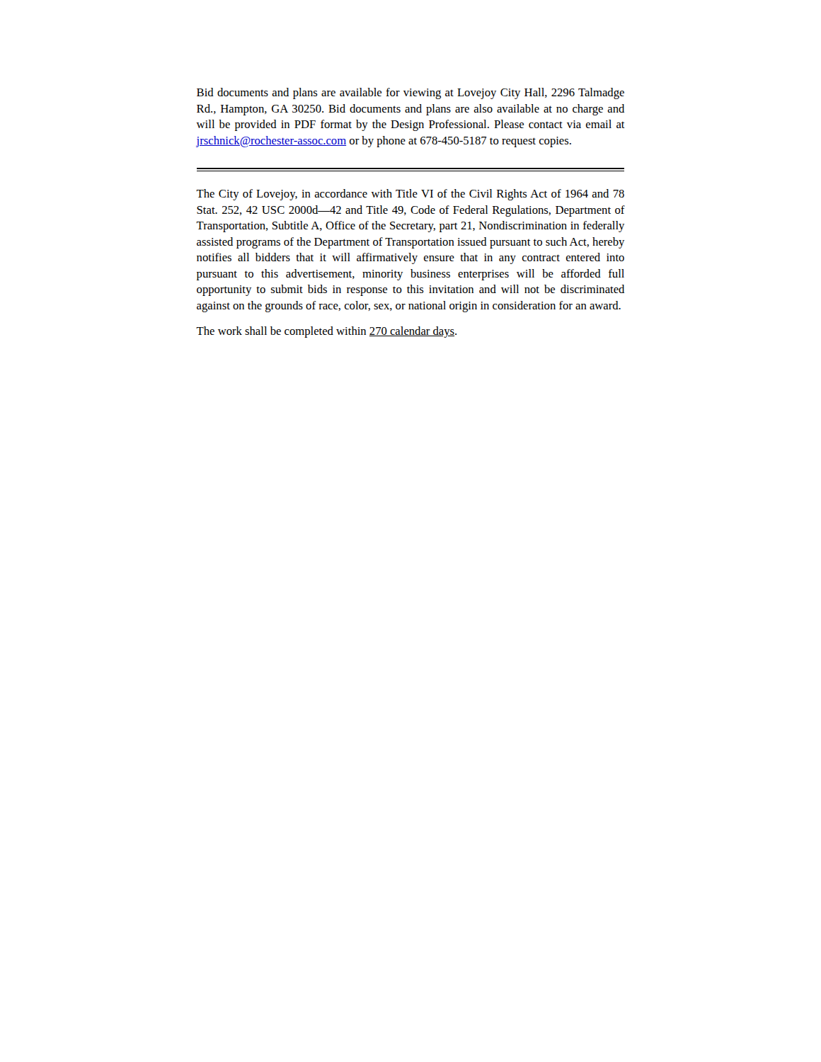Bid documents and plans are available for viewing at Lovejoy City Hall, 2296 Talmadge Rd., Hampton, GA 30250. Bid documents and plans are also available at no charge and will be provided in PDF format by the Design Professional. Please contact via email at jrschnick@rochester-assoc.com or by phone at 678-450-5187 to request copies.
The City of Lovejoy, in accordance with Title VI of the Civil Rights Act of 1964 and 78 Stat. 252, 42 USC 2000d—42 and Title 49, Code of Federal Regulations, Department of Transportation, Subtitle A, Office of the Secretary, part 21, Nondiscrimination in federally assisted programs of the Department of Transportation issued pursuant to such Act, hereby notifies all bidders that it will affirmatively ensure that in any contract entered into pursuant to this advertisement, minority business enterprises will be afforded full opportunity to submit bids in response to this invitation and will not be discriminated against on the grounds of race, color, sex, or national origin in consideration for an award.
The work shall be completed within 270 calendar days.